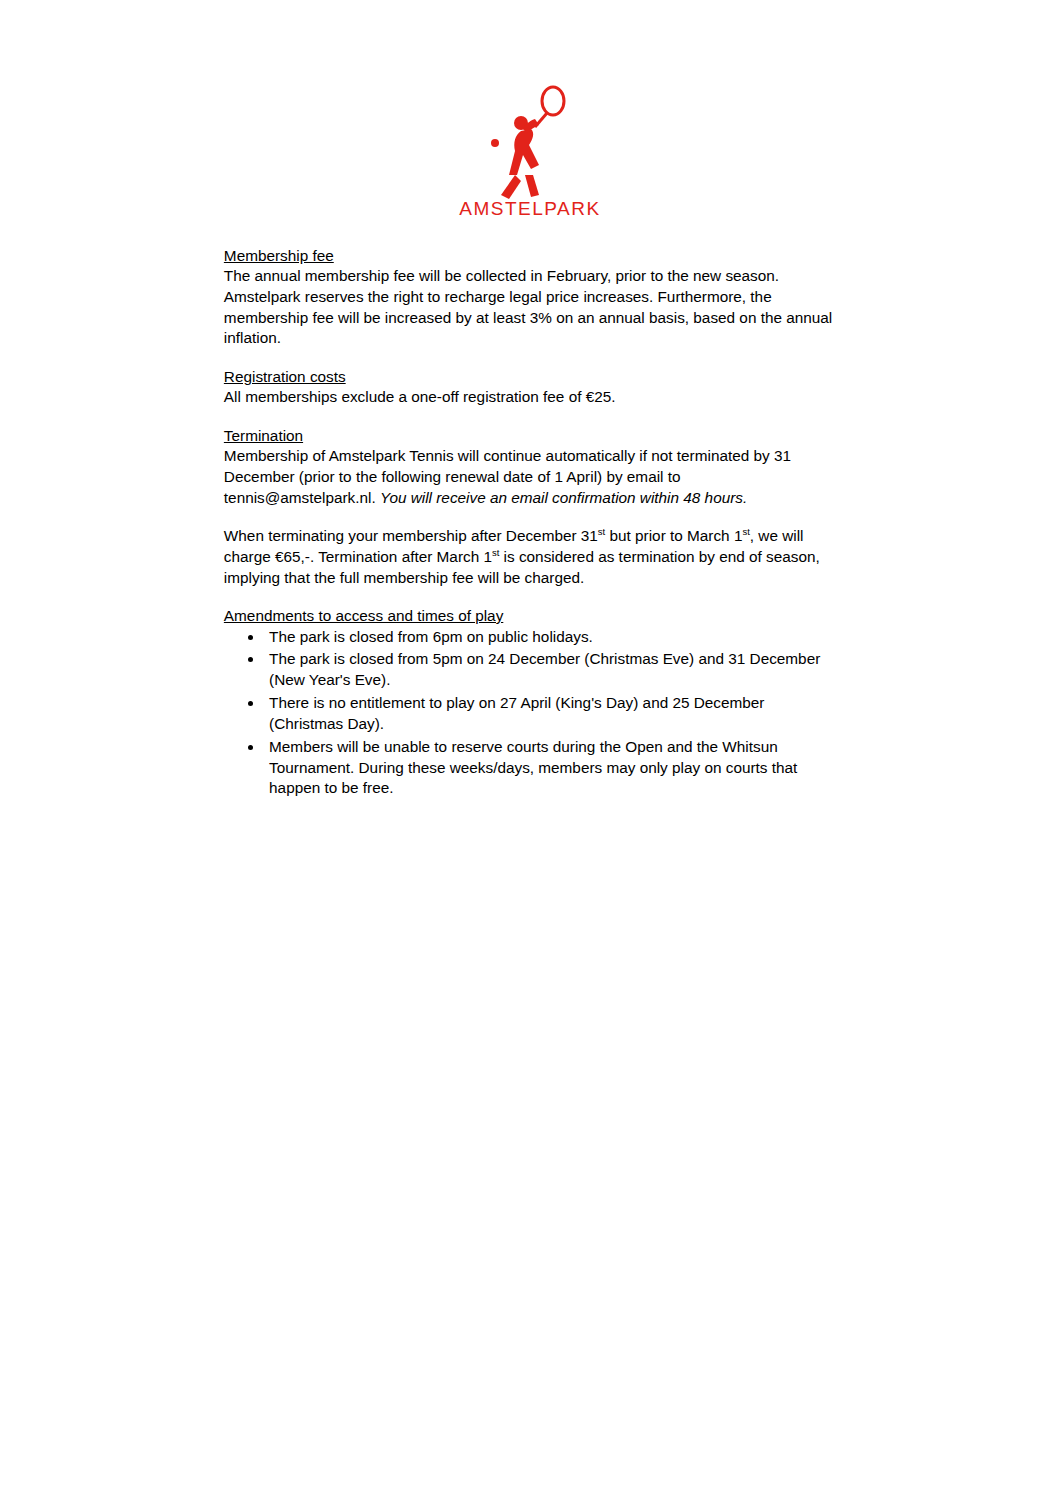AMSTELPARK
Membership fee
The annual membership fee will be collected in February, prior to the new season. Amstelpark reserves the right to recharge legal price increases. Furthermore, the membership fee will be increased by at least 3% on an annual basis, based on the annual inflation.
Registration costs
All memberships exclude a one-off registration fee of €25.
Termination
Membership of Amstelpark Tennis will continue automatically if not terminated by 31 December (prior to the following renewal date of 1 April) by email to tennis@amstelpark.nl. You will receive an email confirmation within 48 hours.
When terminating your membership after December 31st but prior to March 1st, we will charge €65,-. Termination after March 1st is considered as termination by end of season, implying that the full membership fee will be charged.
Amendments to access and times of play
The park is closed from 6pm on public holidays.
The park is closed from 5pm on 24 December (Christmas Eve) and 31 December (New Year's Eve).
There is no entitlement to play on 27 April (King's Day) and 25 December (Christmas Day).
Members will be unable to reserve courts during the Open and the Whitsun Tournament. During these weeks/days, members may only play on courts that happen to be free.